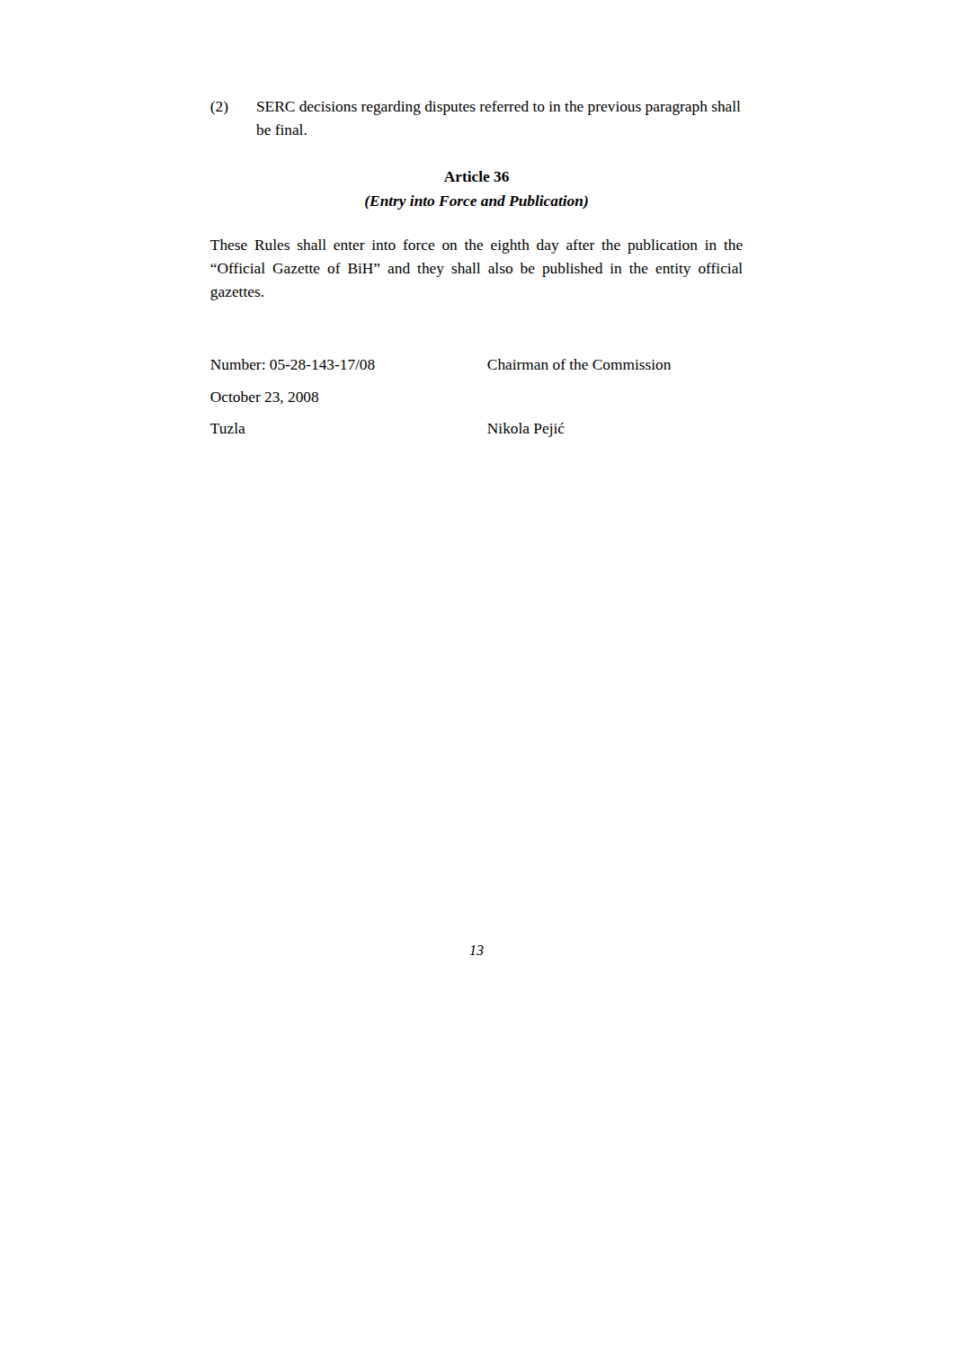(2) SERC decisions regarding disputes referred to in the previous paragraph shall be final.
Article 36
(Entry into Force and Publication)
These Rules shall enter into force on the eighth day after the publication in the “Official Gazette of BiH” and they shall also be published in the entity official gazettes.
| Number: 05-28-143-17/08 | Chairman of the Commission |
| October 23, 2008 | |
| Tuzla | Nikola Pejić |
13